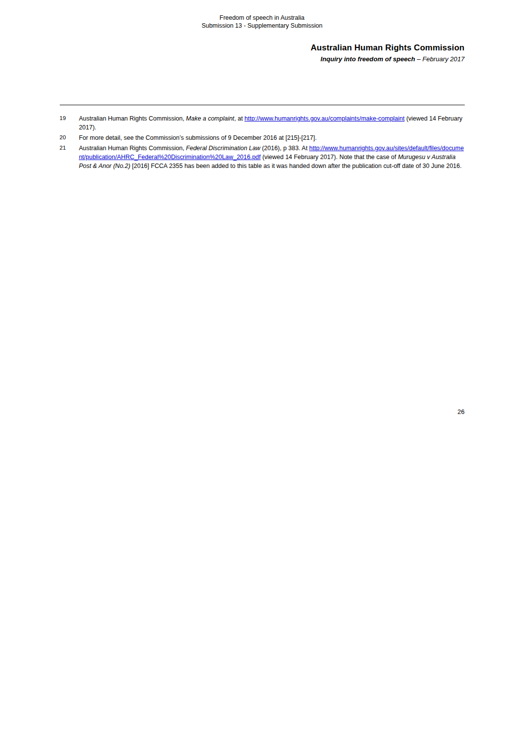Freedom of speech in Australia Submission 13 - Supplementary Submission
Australian Human Rights Commission
Inquiry into freedom of speech – February 2017
19 Australian Human Rights Commission, Make a complaint, at http://www.humanrights.gov.au/complaints/make-complaint (viewed 14 February 2017).
20 For more detail, see the Commission’s submissions of 9 December 2016 at [215]-[217].
21 Australian Human Rights Commission, Federal Discrimination Law (2016), p 383. At http://www.humanrights.gov.au/sites/default/files/document/publication/AHRC_Federal%20Discrimination%20Law_2016.pdf (viewed 14 February 2017). Note that the case of Murugesu v Australia Post & Anor (No.2) [2016] FCCA 2355 has been added to this table as it was handed down after the publication cut-off date of 30 June 2016.
26